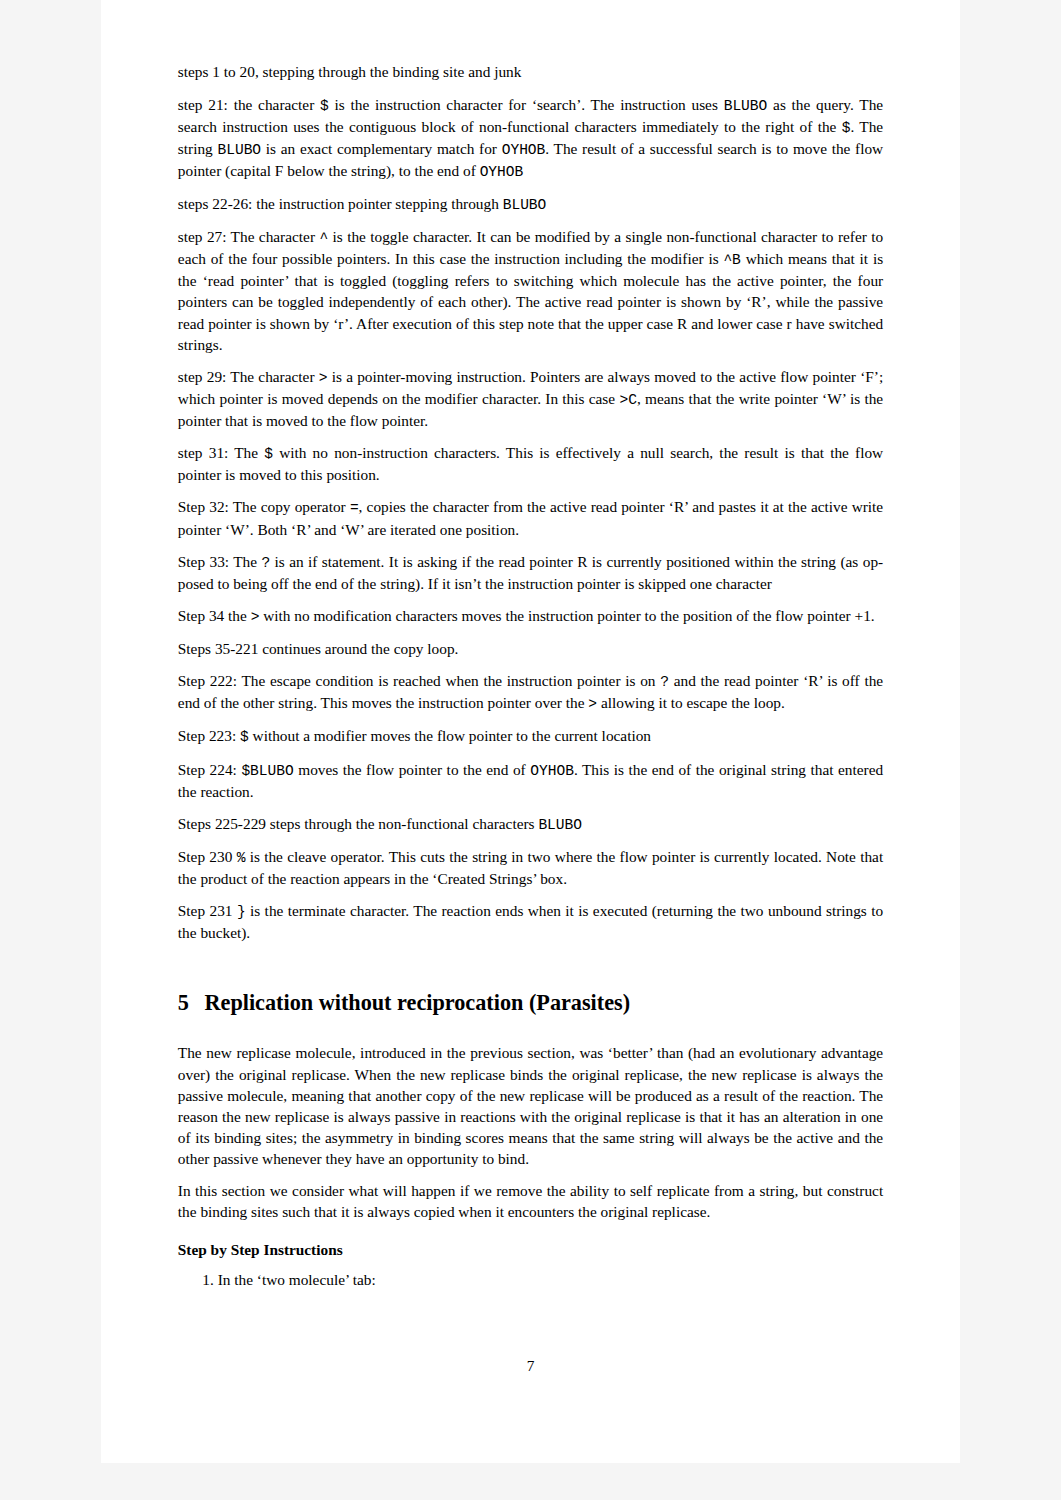steps 1 to 20, stepping through the binding site and junk
step 21: the character $ is the instruction character for ‘search’. The instruction uses BLUBO as the query. The search instruction uses the contiguous block of non-functional characters immediately to the right of the $. The string BLUBO is an exact complementary match for OYHOB. The result of a successful search is to move the flow pointer (capital F below the string), to the end of OYHOB
steps 22-26: the instruction pointer stepping through BLUBO
step 27: The character ^ is the toggle character. It can be modified by a single non-functional character to refer to each of the four possible pointers. In this case the instruction including the modifier is ^B which means that it is the ‘read pointer’ that is toggled (toggling refers to switching which molecule has the active pointer, the four pointers can be toggled independently of each other). The active read pointer is shown by ‘R’, while the passive read pointer is shown by ‘r’. After execution of this step note that the upper case R and lower case r have switched strings.
step 29: The character > is a pointer-moving instruction. Pointers are always moved to the active flow pointer ‘F’; which pointer is moved depends on the modifier character. In this case >C, means that the write pointer ‘W’ is the pointer that is moved to the flow pointer.
step 31: The $ with no non-instruction characters. This is effectively a null search, the result is that the flow pointer is moved to this position.
Step 32: The copy operator =, copies the character from the active read pointer ‘R’ and pastes it at the active write pointer ‘W’. Both ‘R’ and ‘W’ are iterated one position.
Step 33: The ? is an if statement. It is asking if the read pointer R is currently positioned within the string (as opposed to being off the end of the string). If it isn’t the instruction pointer is skipped one character
Step 34 the > with no modification characters moves the instruction pointer to the position of the flow pointer +1.
Steps 35-221 continues around the copy loop.
Step 222: The escape condition is reached when the instruction pointer is on ? and the read pointer ‘R’ is off the end of the other string. This moves the instruction pointer over the > allowing it to escape the loop.
Step 223: $ without a modifier moves the flow pointer to the current location
Step 224: $BLUBO moves the flow pointer to the end of OYHOB. This is the end of the original string that entered the reaction.
Steps 225-229 steps through the non-functional characters BLUBO
Step 230 % is the cleave operator. This cuts the string in two where the flow pointer is currently located. Note that the product of the reaction appears in the ‘Created Strings’ box.
Step 231 } is the terminate character. The reaction ends when it is executed (returning the two unbound strings to the bucket).
5 Replication without reciprocation (Parasites)
The new replicase molecule, introduced in the previous section, was ‘better’ than (had an evolutionary advantage over) the original replicase. When the new replicase binds the original replicase, the new replicase is always the passive molecule, meaning that another copy of the new replicase will be produced as a result of the reaction. The reason the new replicase is always passive in reactions with the original replicase is that it has an alteration in one of its binding sites; the asymmetry in binding scores means that the same string will always be the active and the other passive whenever they have an opportunity to bind.
In this section we consider what will happen if we remove the ability to self replicate from a string, but construct the binding sites such that it is always copied when it encounters the original replicase.
Step by Step Instructions
In the ‘two molecule’ tab:
7